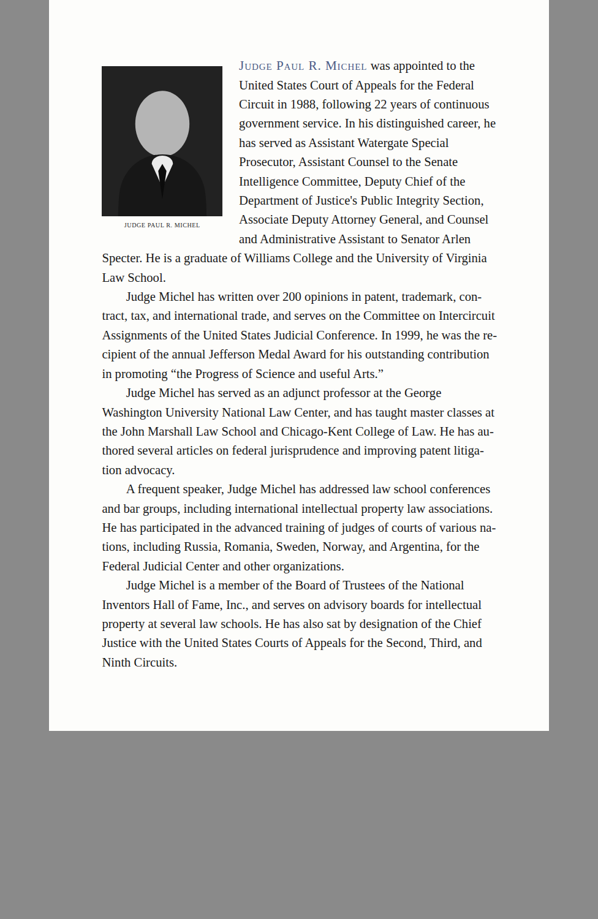Judge Paul R. Michel
Judge Paul R. Michel was appointed to the United States Court of Appeals for the Federal Circuit in 1988, following 22 years of continuous government service. In his distinguished career, he has served as Assistant Watergate Special Prosecutor, Assistant Counsel to the Senate Intelligence Committee, Deputy Chief of the Department of Justice's Public Integrity Section, Associate Deputy Attorney General, and Counsel and Administrative Assistant to Senator Arlen Specter. He is a graduate of Williams College and the University of Virginia Law School.
Judge Michel has written over 200 opinions in patent, trademark, contract, tax, and international trade, and serves on the Committee on Intercircuit Assignments of the United States Judicial Conference. In 1999, he was the recipient of the annual Jefferson Medal Award for his outstanding contribution in promoting “the Progress of Science and useful Arts.”
Judge Michel has served as an adjunct professor at the George Washington University National Law Center, and has taught master classes at the John Marshall Law School and Chicago-Kent College of Law. He has authored several articles on federal jurisprudence and improving patent litigation advocacy.
A frequent speaker, Judge Michel has addressed law school conferences and bar groups, including international intellectual property law associations. He has participated in the advanced training of judges of courts of various nations, including Russia, Romania, Sweden, Norway, and Argentina, for the Federal Judicial Center and other organizations.
Judge Michel is a member of the Board of Trustees of the National Inventors Hall of Fame, Inc., and serves on advisory boards for intellectual property at several law schools. He has also sat by designation of the Chief Justice with the United States Courts of Appeals for the Second, Third, and Ninth Circuits.